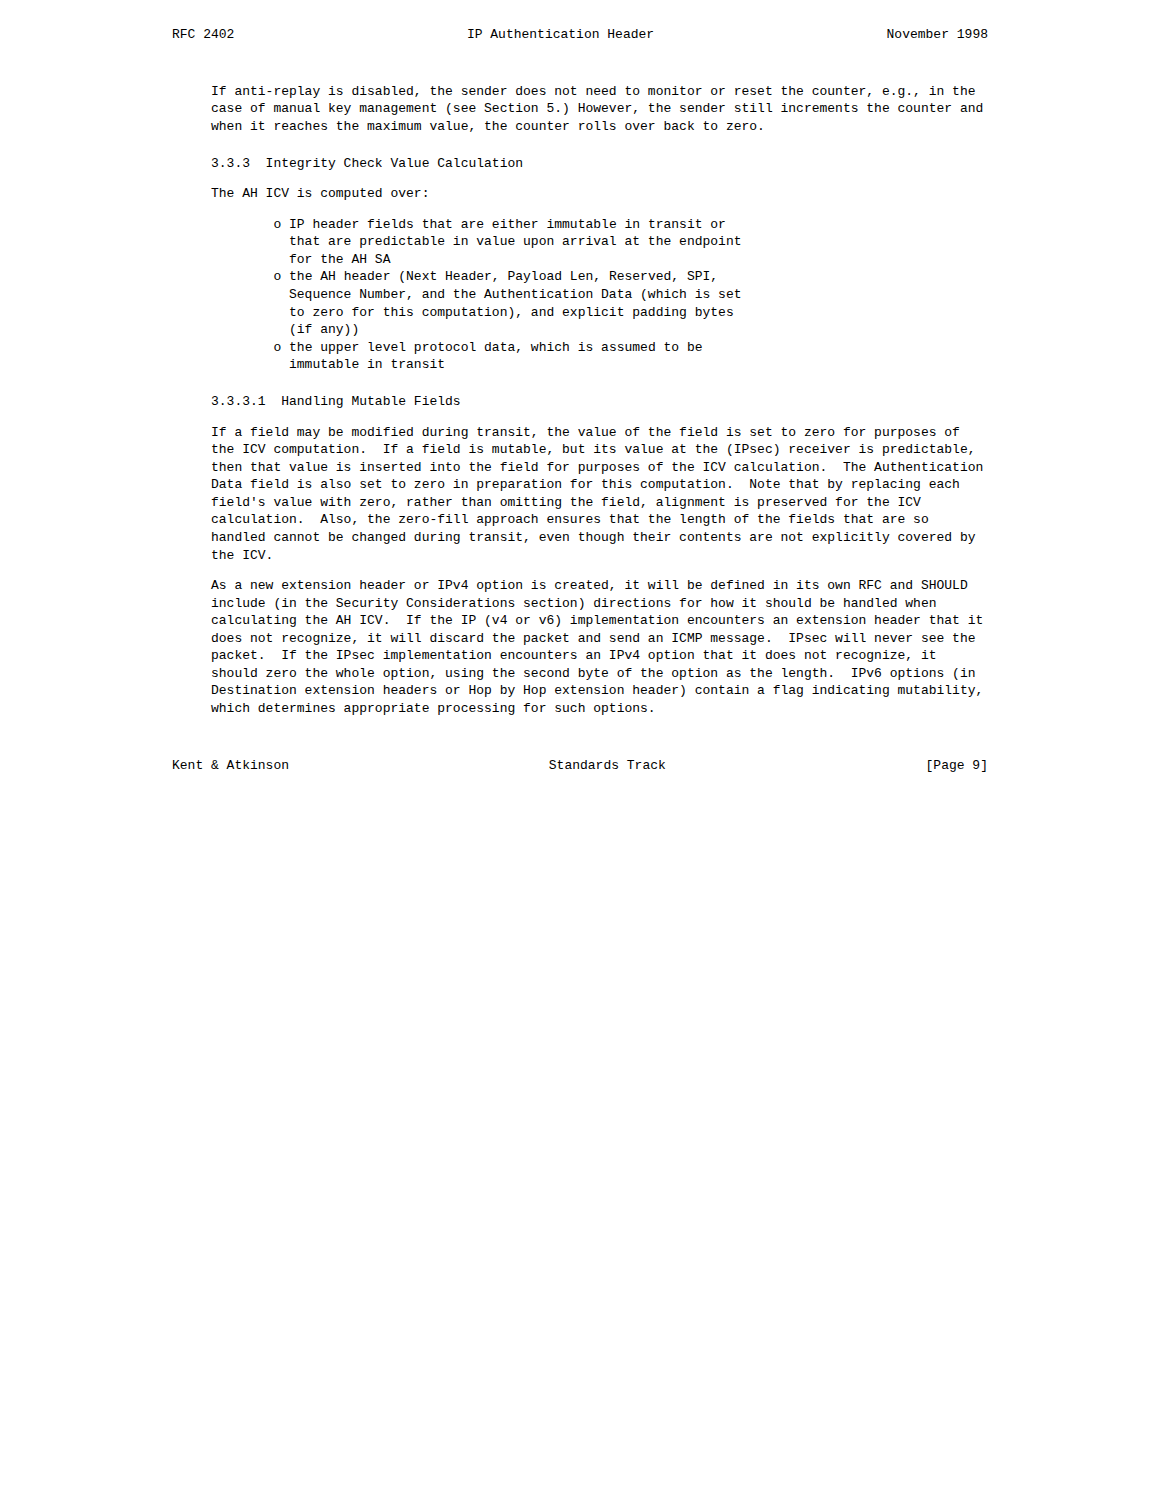RFC 2402 IP Authentication Header November 1998
If anti-replay is disabled, the sender does not need to monitor or reset the counter, e.g., in the case of manual key management (see Section 5.) However, the sender still increments the counter and when it reaches the maximum value, the counter rolls over back to zero.
3.3.3 Integrity Check Value Calculation
The AH ICV is computed over:
        o IP header fields that are either immutable in transit or
          that are predictable in value upon arrival at the endpoint
          for the AH SA
        o the AH header (Next Header, Payload Len, Reserved, SPI,
          Sequence Number, and the Authentication Data (which is set
          to zero for this computation), and explicit padding bytes
          (if any))
        o the upper level protocol data, which is assumed to be
          immutable in transit
3.3.3.1 Handling Mutable Fields
If a field may be modified during transit, the value of the field is set to zero for purposes of the ICV computation. If a field is mutable, but its value at the (IPsec) receiver is predictable, then that value is inserted into the field for purposes of the ICV calculation. The Authentication Data field is also set to zero in preparation for this computation. Note that by replacing each field's value with zero, rather than omitting the field, alignment is preserved for the ICV calculation. Also, the zero-fill approach ensures that the length of the fields that are so handled cannot be changed during transit, even though their contents are not explicitly covered by the ICV.
As a new extension header or IPv4 option is created, it will be defined in its own RFC and SHOULD include (in the Security Considerations section) directions for how it should be handled when calculating the AH ICV. If the IP (v4 or v6) implementation encounters an extension header that it does not recognize, it will discard the packet and send an ICMP message. IPsec will never see the packet. If the IPsec implementation encounters an IPv4 option that it does not recognize, it should zero the whole option, using the second byte of the option as the length. IPv6 options (in Destination extension headers or Hop by Hop extension header) contain a flag indicating mutability, which determines appropriate processing for such options.
Kent & Atkinson Standards Track [Page 9]